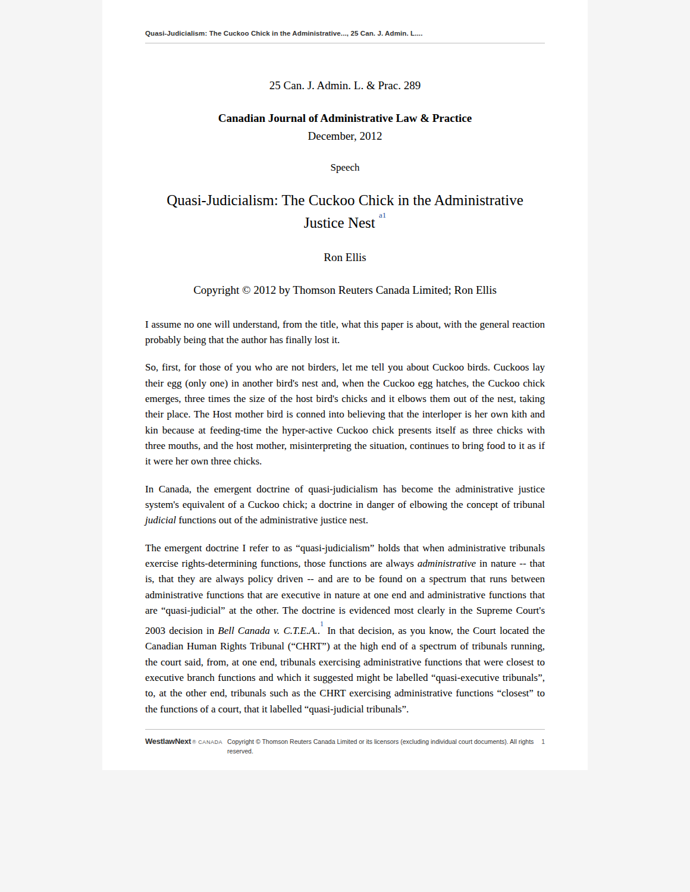Quasi-Judicialism: The Cuckoo Chick in the Administrative..., 25 Can. J. Admin. L....
25 Can. J. Admin. L. & Prac. 289
Canadian Journal of Administrative Law & Practice
December, 2012
Speech
Quasi-Judicialism: The Cuckoo Chick in the Administrative Justice Nest a1
Ron Ellis
Copyright © 2012 by Thomson Reuters Canada Limited; Ron Ellis
I assume no one will understand, from the title, what this paper is about, with the general reaction probably being that the author has finally lost it.
So, first, for those of you who are not birders, let me tell you about Cuckoo birds. Cuckoos lay their egg (only one) in another bird's nest and, when the Cuckoo egg hatches, the Cuckoo chick emerges, three times the size of the host bird's chicks and it elbows them out of the nest, taking their place. The Host mother bird is conned into believing that the interloper is her own kith and kin because at feeding-time the hyper-active Cuckoo chick presents itself as three chicks with three mouths, and the host mother, misinterpreting the situation, continues to bring food to it as if it were her own three chicks.
In Canada, the emergent doctrine of quasi-judicialism has become the administrative justice system's equivalent of a Cuckoo chick; a doctrine in danger of elbowing the concept of tribunal judicial functions out of the administrative justice nest.
The emergent doctrine I refer to as “quasi-judicialism” holds that when administrative tribunals exercise rights-determining functions, those functions are always administrative in nature -- that is, that they are always policy driven -- and are to be found on a spectrum that runs between administrative functions that are executive in nature at one end and administrative functions that are “quasi-judicial” at the other. The doctrine is evidenced most clearly in the Supreme Court's 2003 decision in Bell Canada v. C.T.E.A..1 In that decision, as you know, the Court located the Canadian Human Rights Tribunal (“CHRT”) at the high end of a spectrum of tribunals running, the court said, from, at one end, tribunals exercising administrative functions that were closest to executive branch functions and which it suggested might be labelled “quasi-executive tribunals”, to, at the other end, tribunals such as the CHRT exercising administrative functions “closest” to the functions of a court, that it labelled “quasi-judicial tribunals”.
WestlawNext® CANADA Copyright © Thomson Reuters Canada Limited or its licensors (excluding individual court documents). All rights reserved. 1